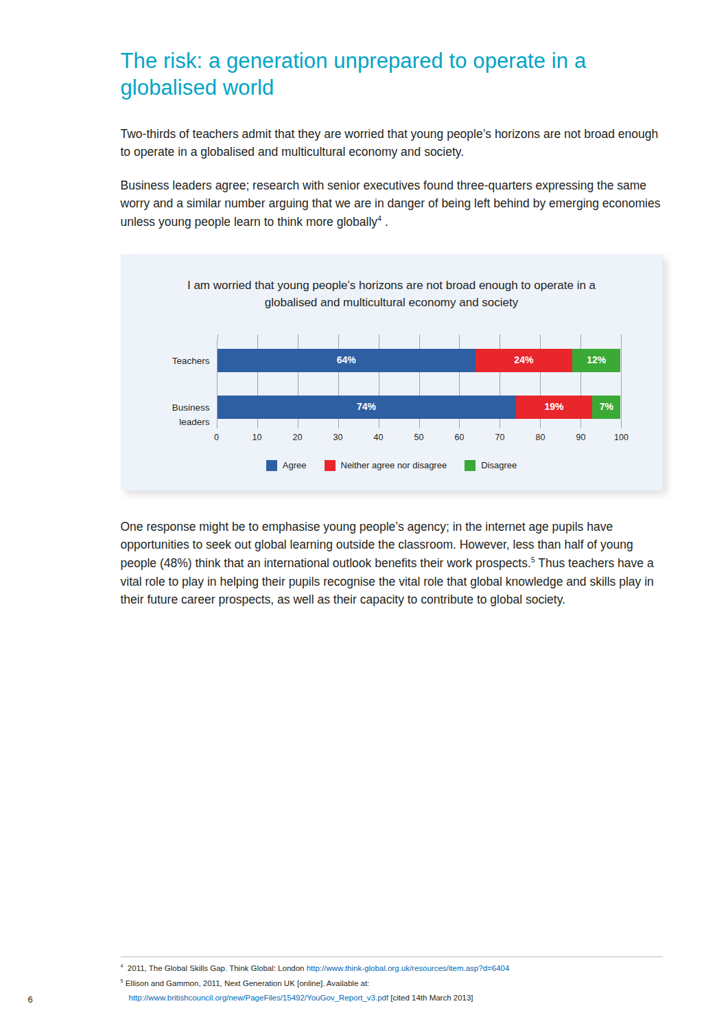The risk: a generation unprepared to operate in a
globalised world
Two-thirds of teachers admit that they are worried that young people’s horizons are not broad enough to operate in a globalised and multicultural economy and society.
Business leaders agree; research with senior executives found three-quarters expressing the same worry and a similar number arguing that we are in danger of being left behind by emerging economies unless young people learn to think more globally4 .
I am worried that young people’s horizons are not broad enough to operate in a globalised and multicultural economy and society
Teachers
Business leaders
64%
24%
12%
74%
19%
7%
0 10 20 30 40 50 60 70 80 90 100
Agree
Neither agree nor disagree
Disagree
One response might be to emphasise young people’s agency; in the internet age pupils have opportunities to seek out global learning outside the classroom. However, less than half of young people (48%) think that an international outlook benefits their work prospects.5 Thus teachers have a vital role to play in helping their pupils recognise the vital role that global knowledge and skills play in their future career prospects, as well as their capacity to contribute to global society.
6
4 2011, The Global Skills Gap. Think Global: London http://www.think-global.org.uk/resources/item.asp?d=6404
5 Ellison and Gammon, 2011, Next Generation UK [online]. Available at:
http://www.britishcouncil.org/new/PageFiles/15492/YouGov_Report_v3.pdf [cited 14th March 2013]